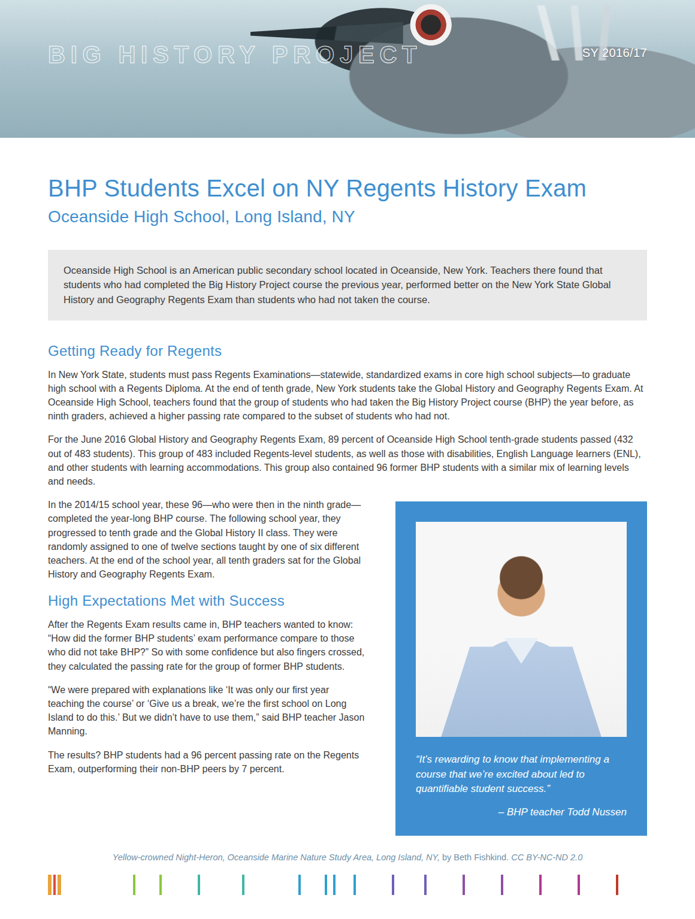Big History Project
SY 2016/17
BHP Students Excel on NY Regents History Exam
Oceanside High School, Long Island, NY
Oceanside High School is an American public secondary school located in Oceanside, New York. Teachers there found that students who had completed the Big History Project course the previous year, performed better on the New York State Global History and Geography Regents Exam than students who had not taken the course.
Getting Ready for Regents
In New York State, students must pass Regents Examinations—statewide, standardized exams in core high school subjects—to graduate high school with a Regents Diploma. At the end of tenth grade, New York students take the Global History and Geography Regents Exam. At Oceanside High School, teachers found that the group of students who had taken the Big History Project course (BHP) the year before, as ninth graders, achieved a higher passing rate compared to the subset of students who had not.
For the June 2016 Global History and Geography Regents Exam, 89 percent of Oceanside High School tenth-grade students passed (432 out of 483 students). This group of 483 included Regents-level students, as well as those with disabilities, English Language learners (ENL), and other students with learning accommodations. This group also contained 96 former BHP students with a similar mix of learning levels and needs.
In the 2014/15 school year, these 96—who were then in the ninth grade—completed the year-long BHP course. The following school year, they progressed to tenth grade and the Global History II class. They were randomly assigned to one of twelve sections taught by one of six different teachers. At the end of the school year, all tenth graders sat for the Global History and Geography Regents Exam.
High Expectations Met with Success
After the Regents Exam results came in, BHP teachers wanted to know: “How did the former BHP students’ exam performance compare to those who did not take BHP?” So with some confidence but also fingers crossed, they calculated the passing rate for the group of former BHP students.
“We were prepared with explanations like ‘It was only our first year teaching the course’ or ‘Give us a break, we’re the first school on Long Island to do this.’ But we didn’t have to use them,” said BHP teacher Jason Manning.
The results? BHP students had a 96 percent passing rate on the Regents Exam, outperforming their non-BHP peers by 7 percent.
“It’s rewarding to know that implementing a course that we’re excited about led to quantifiable student success.”
– BHP teacher Todd Nussen
Yellow-crowned Night-Heron, Oceanside Marine Nature Study Area, Long Island, NY, by Beth Fishkind. CC BY-NC-ND 2.0